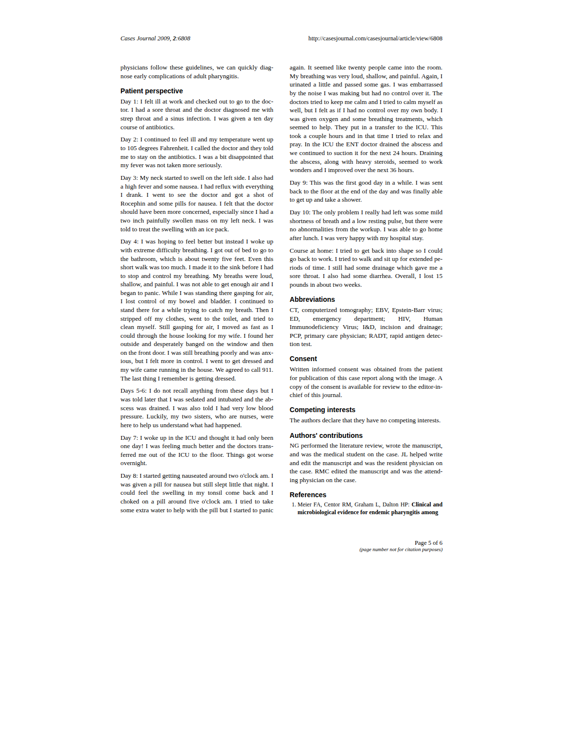Cases Journal 2009, 2:6808
http://casesjournal.com/casesjournal/article/view/6808
physicians follow these guidelines, we can quickly diagnose early complications of adult pharyngitis.
Patient perspective
Day 1: I felt ill at work and checked out to go to the doctor. I had a sore throat and the doctor diagnosed me with strep throat and a sinus infection. I was given a ten day course of antibiotics.
Day 2: I continued to feel ill and my temperature went up to 105 degrees Fahrenheit. I called the doctor and they told me to stay on the antibiotics. I was a bit disappointed that my fever was not taken more seriously.
Day 3: My neck started to swell on the left side. I also had a high fever and some nausea. I had reflux with everything I drank. I went to see the doctor and got a shot of Rocephin and some pills for nausea. I felt that the doctor should have been more concerned, especially since I had a two inch painfully swollen mass on my left neck. I was told to treat the swelling with an ice pack.
Day 4: I was hoping to feel better but instead I woke up with extreme difficulty breathing. I got out of bed to go to the bathroom, which is about twenty five feet. Even this short walk was too much. I made it to the sink before I had to stop and control my breathing. My breaths were loud, shallow, and painful. I was not able to get enough air and I began to panic. While I was standing there gasping for air, I lost control of my bowel and bladder. I continued to stand there for a while trying to catch my breath. Then I stripped off my clothes, went to the toilet, and tried to clean myself. Still gasping for air, I moved as fast as I could through the house looking for my wife. I found her outside and desperately banged on the window and then on the front door. I was still breathing poorly and was anxious, but I felt more in control. I went to get dressed and my wife came running in the house. We agreed to call 911. The last thing I remember is getting dressed.
Days 5-6: I do not recall anything from these days but I was told later that I was sedated and intubated and the abscess was drained. I was also told I had very low blood pressure. Luckily, my two sisters, who are nurses, were here to help us understand what had happened.
Day 7: I woke up in the ICU and thought it had only been one day! I was feeling much better and the doctors transferred me out of the ICU to the floor. Things got worse overnight.
Day 8: I started getting nauseated around two o'clock am. I was given a pill for nausea but still slept little that night. I could feel the swelling in my tonsil come back and I choked on a pill around five o'clock am. I tried to take some extra water to help with the pill but I started to panic again. It seemed like twenty people came into the room. My breathing was very loud, shallow, and painful. Again, I urinated a little and passed some gas. I was embarrassed by the noise I was making but had no control over it. The doctors tried to keep me calm and I tried to calm myself as well, but I felt as if I had no control over my own body. I was given oxygen and some breathing treatments, which seemed to help. They put in a transfer to the ICU. This took a couple hours and in that time I tried to relax and pray. In the ICU the ENT doctor drained the abscess and we continued to suction it for the next 24 hours. Draining the abscess, along with heavy steroids, seemed to work wonders and I improved over the next 36 hours.
Day 9: This was the first good day in a while. I was sent back to the floor at the end of the day and was finally able to get up and take a shower.
Day 10: The only problem I really had left was some mild shortness of breath and a low resting pulse, but there were no abnormalities from the workup. I was able to go home after lunch. I was very happy with my hospital stay.
Course at home: I tried to get back into shape so I could go back to work. I tried to walk and sit up for extended periods of time. I still had some drainage which gave me a sore throat. I also had some diarrhea. Overall, I lost 15 pounds in about two weeks.
Abbreviations
CT, computerized tomography; EBV, Epstein-Barr virus; ED, emergency department; HIV, Human Immunodeficiency Virus; I&D, incision and drainage; PCP, primary care physician; RADT, rapid antigen detection test.
Consent
Written informed consent was obtained from the patient for publication of this case report along with the image. A copy of the consent is available for review to the editor-in-chief of this journal.
Competing interests
The authors declare that they have no competing interests.
Authors' contributions
NG performed the literature review, wrote the manuscript, and was the medical student on the case. JL helped write and edit the manuscript and was the resident physician on the case. RMC edited the manuscript and was the attending physician on the case.
References
Meier FA, Centor RM, Graham L, Dalton HP: Clinical and microbiological evidence for endemic pharyngitis among
Page 5 of 6 (page number not for citation purposes)